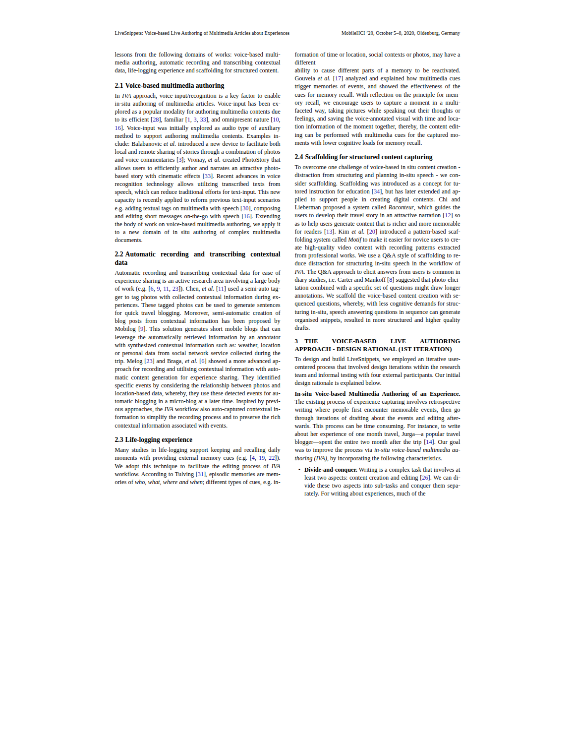LiveSnippets: Voice-based Live Authoring of Multimedia Articles about Experiences
MobileHCI ’20, October 5–8, 2020, Oldenburg, Germany
lessons from the following domains of works: voice-based multimedia authoring, automatic recording and transcribing contextual data, life-logging experience and scaffolding for structured content.
2.1 Voice-based multimedia authoring
In IVA approach, voice-input/recognition is a key factor to enable in-situ authoring of multimedia articles. Voice-input has been explored as a popular modality for authoring multimedia contents due to its efficient [28], familiar [1, 3, 33], and omnipresent nature [10, 16]. Voice-input was initially explored as audio type of auxiliary method to support authoring multimedia contents. Examples include: Balabanovic et al. introduced a new device to facilitate both local and remote sharing of stories through a combination of photos and voice commentaries [3]; Vronay, et al. created PhotoStory that allows users to efficiently author and narrates an attractive photo-based story with cinematic effects [33]. Recent advances in voice recognition technology allows utilizing transcribed texts from speech, which can reduce traditional efforts for text-input. This new capacity is recently applied to reform previous text-input scenarios e.g. adding textual tags on multimedia with speech [30], composing and editing short messages on-the-go with speech [16]. Extending the body of work on voice-based multimedia authoring, we apply it to a new domain of in situ authoring of complex multimedia documents.
2.2 Automatic recording and transcribing contextual data
Automatic recording and transcribing contextual data for ease of experience sharing is an active research area involving a large body of work (e.g. [6, 9, 11, 23]). Chen, et al. [11] used a semi-auto tagger to tag photos with collected contextual information during experiences. These tagged photos can be used to generate sentences for quick travel blogging. Moreover, semi-automatic creation of blog posts from contextual information has been proposed by Mobilog [9]. This solution generates short mobile blogs that can leverage the automatically retrieved information by an annotator with synthesized contextual information such as: weather, location or personal data from social network service collected during the trip. Melog [23] and Braga, et al. [6] showed a more advanced approach for recording and utilising contextual information with automatic content generation for experience sharing. They identified specific events by considering the relationship between photos and location-based data, whereby, they use these detected events for automatic blogging in a micro-blog at a later time. Inspired by previous approaches, the IVA workflow also auto-captured contextual information to simplify the recording process and to preserve the rich contextual information associated with events.
2.3 Life-logging experience
Many studies in life-logging support keeping and recalling daily moments with providing external memory cues (e.g. [4, 19, 22]). We adopt this technique to facilitate the editing process of IVA workflow. According to Tulving [31], episodic memories are memories of who, what, where and when; different types of cues, e.g. information of time or location, social contexts or photos, may have a different
ability to cause different parts of a memory to be reactivated. Gouveia et al. [17] analyzed and explained how multimedia cues trigger memories of events, and showed the effectiveness of the cues for memory recall. With reflection on the principle for memory recall, we encourage users to capture a moment in a multi-faceted way, taking pictures while speaking out their thoughts or feelings, and saving the voice-annotated visual with time and location information of the moment together, thereby, the content editing can be performed with multimedia cues for the captured moments with lower cognitive loads for memory recall.
2.4 Scaffolding for structured content capturing
To overcome one challenge of voice-based in situ content creation - distraction from structuring and planning in-situ speech - we consider scaffolding. Scaffolding was introduced as a concept for tutored instruction for education [34], but has later extended and applied to support people in creating digital contents. Chi and Lieberman proposed a system called Raconteur, which guides the users to develop their travel story in an attractive narration [12] so as to help users generate content that is richer and more memorable for readers [13]. Kim et al. [20] introduced a pattern-based scaffolding system called Motif to make it easier for novice users to create high-quality video content with recording patterns extracted from professional works. We use a Q&A style of scaffolding to reduce distraction for structuring in-situ speech in the workflow of IVA. The Q&A approach to elicit answers from users is common in diary studies, i.e. Carter and Mankoff [8] suggested that photo-elicitation combined with a specific set of questions might draw longer annotations. We scaffold the voice-based content creation with sequenced questions, whereby, with less cognitive demands for structuring in-situ, speech answering questions in sequence can generate organised snippets, resulted in more structured and higher quality drafts.
3 THE VOICE-BASED LIVE AUTHORING APPROACH - DESIGN RATIONAL (1ST ITERATION)
To design and build LiveSnippets, we employed an iterative user-centered process that involved design iterations within the research team and informal testing with four external participants. Our initial design rationale is explained below.
In-situ Voice-based Multimedia Authoring of an Experience. The existing process of experience capturing involves retrospective writing where people first encounter memorable events, then go through iterations of drafting about the events and editing afterwards. This process can be time consuming. For instance, to write about her experience of one month travel, Jurga—a popular travel blogger—spent the entire two month after the trip [14]. Our goal was to improve the process via in-situ voice-based multimedia authoring (IVA), by incorporating the following characteristics.
Divide-and-conquer. Writing is a complex task that involves at least two aspects: content creation and editing [26]. We can divide these two aspects into sub-tasks and conquer them separately. For writing about experiences, much of the